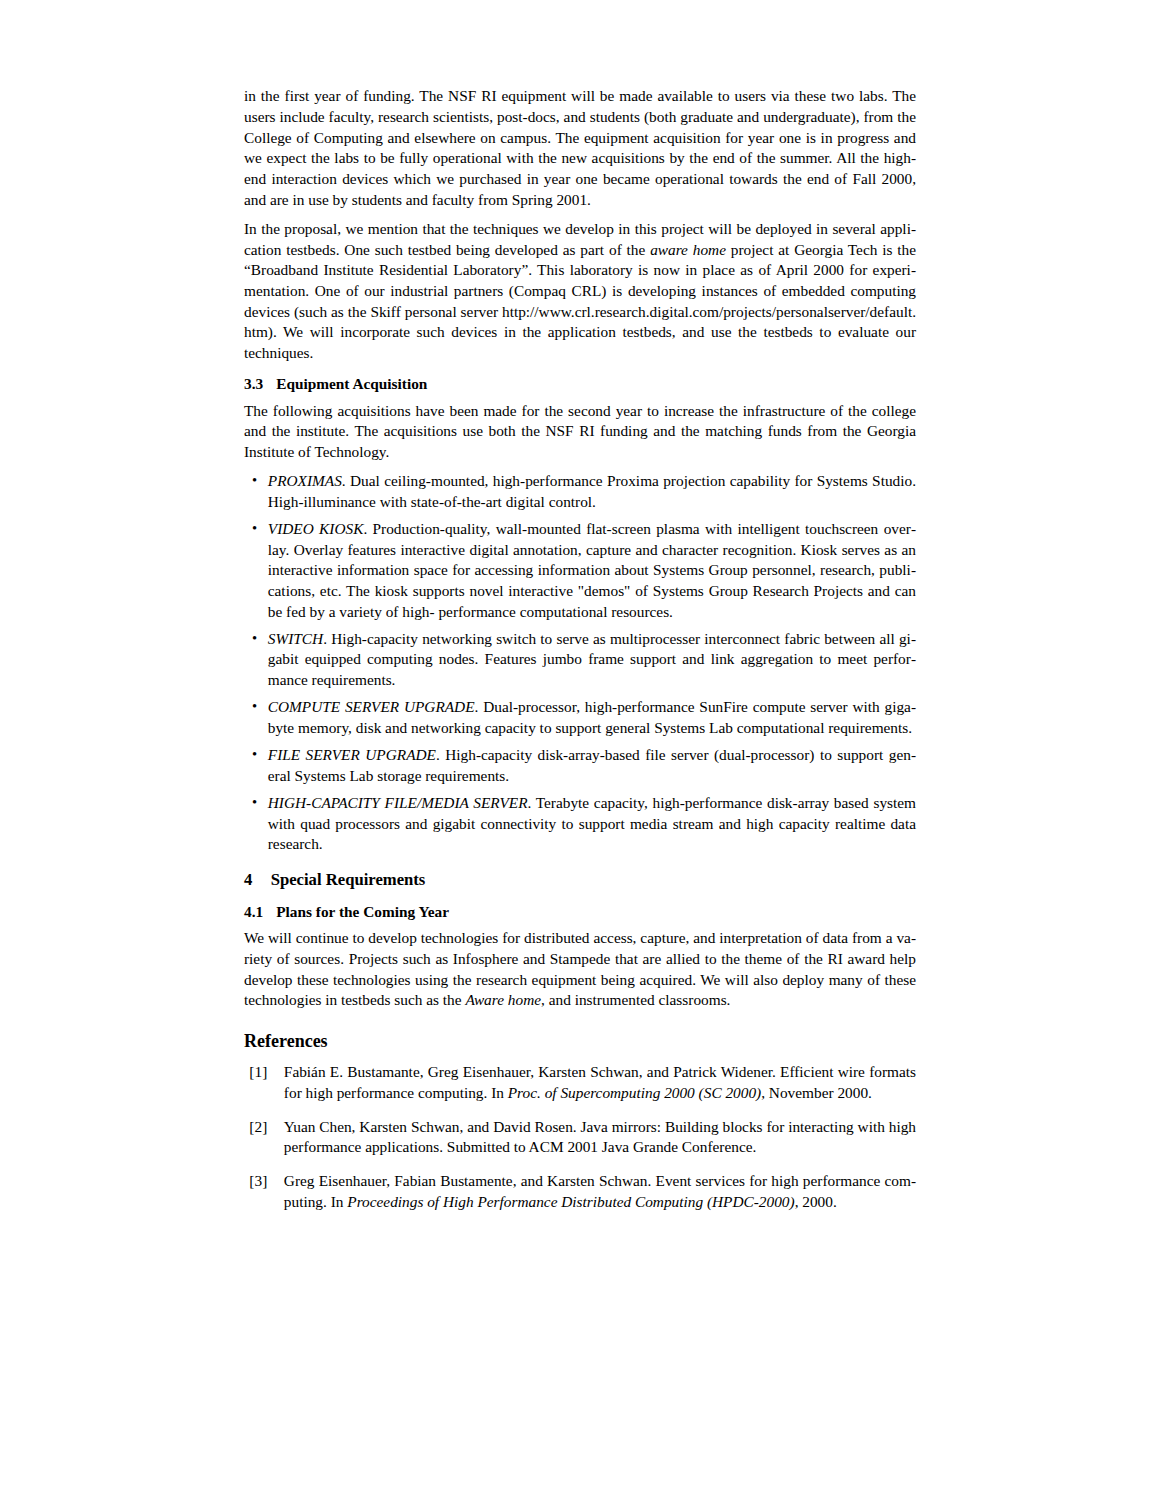in the first year of funding. The NSF RI equipment will be made available to users via these two labs. The users include faculty, research scientists, post-docs, and students (both graduate and undergraduate), from the College of Computing and elsewhere on campus. The equipment acquisition for year one is in progress and we expect the labs to be fully operational with the new acquisitions by the end of the summer. All the high-end interaction devices which we purchased in year one became operational towards the end of Fall 2000, and are in use by students and faculty from Spring 2001.
In the proposal, we mention that the techniques we develop in this project will be deployed in several application testbeds. One such testbed being developed as part of the aware home project at Georgia Tech is the “Broadband Institute Residential Laboratory”. This laboratory is now in place as of April 2000 for experimentation. One of our industrial partners (Compaq CRL) is developing instances of embedded computing devices (such as the Skiff personal server http://www.crl.research.digital.com/projects/personalserver/default.htm). We will incorporate such devices in the application testbeds, and use the testbeds to evaluate our techniques.
3.3 Equipment Acquisition
The following acquisitions have been made for the second year to increase the infrastructure of the college and the institute. The acquisitions use both the NSF RI funding and the matching funds from the Georgia Institute of Technology.
PROXIMAS. Dual ceiling-mounted, high-performance Proxima projection capability for Systems Studio. High-illuminance with state-of-the-art digital control.
VIDEO KIOSK. Production-quality, wall-mounted flat-screen plasma with intelligent touchscreen overlay. Overlay features interactive digital annotation, capture and character recognition. Kiosk serves as an interactive information space for accessing information about Systems Group personnel, research, publications, etc. The kiosk supports novel interactive "demos" of Systems Group Research Projects and can be fed by a variety of high- performance computational resources.
SWITCH. High-capacity networking switch to serve as multiprocesser interconnect fabric between all gigabit equipped computing nodes. Features jumbo frame support and link aggregation to meet performance requirements.
COMPUTE SERVER UPGRADE. Dual-processor, high-performance SunFire compute server with gigabyte memory, disk and networking capacity to support general Systems Lab computational requirements.
FILE SERVER UPGRADE. High-capacity disk-array-based file server (dual-processor) to support general Systems Lab storage requirements.
HIGH-CAPACITY FILE/MEDIA SERVER. Terabyte capacity, high-performance disk-array based system with quad processors and gigabit connectivity to support media stream and high capacity realtime data research.
4 Special Requirements
4.1 Plans for the Coming Year
We will continue to develop technologies for distributed access, capture, and interpretation of data from a variety of sources. Projects such as Infosphere and Stampede that are allied to the theme of the RI award help develop these technologies using the research equipment being acquired. We will also deploy many of these technologies in testbeds such as the Aware home, and instrumented classrooms.
References
Fabián E. Bustamante, Greg Eisenhauer, Karsten Schwan, and Patrick Widener. Efficient wire formats for high performance computing. In Proc. of Supercomputing 2000 (SC 2000), November 2000.
Yuan Chen, Karsten Schwan, and David Rosen. Java mirrors: Building blocks for interacting with high performance applications. Submitted to ACM 2001 Java Grande Conference.
Greg Eisenhauer, Fabian Bustamente, and Karsten Schwan. Event services for high performance computing. In Proceedings of High Performance Distributed Computing (HPDC-2000), 2000.